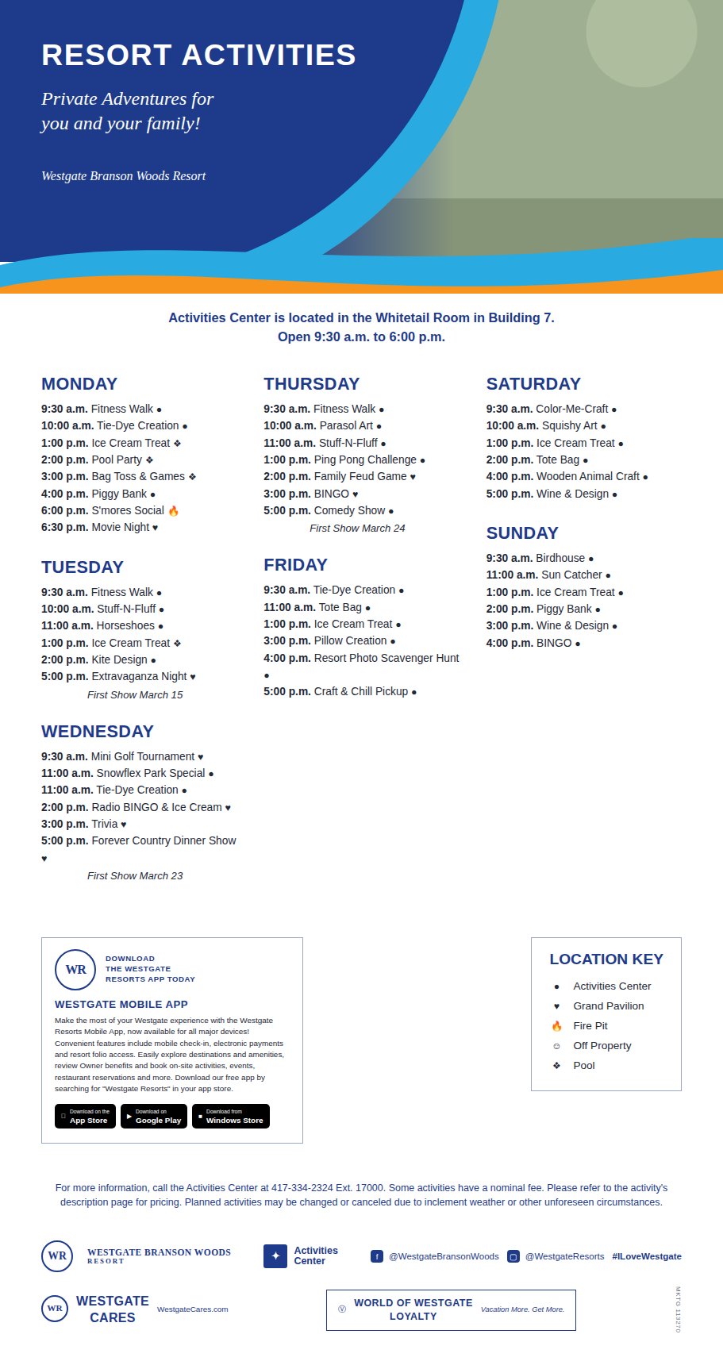Resort Activities
Private Adventures for
you and your family!
Westgate Branson Woods Resort
Activities Center is located in the Whitetail Room in Building 7.
Open 9:30 a.m. to 6:00 p.m.
Monday
9:30 a.m. Fitness Walk ●
10:00 a.m. Tie-Dye Creation ●
1:00 p.m. Ice Cream Treat ❖
2:00 p.m. Pool Party ❖
3:00 p.m. Bag Toss & Games ❖
4:00 p.m. Piggy Bank ●
6:00 p.m. S'mores Social 🔥
6:30 p.m. Movie Night ♥
Tuesday
9:30 a.m. Fitness Walk ●
10:00 a.m. Stuff-N-Fluff ●
11:00 a.m. Horseshoes ●
1:00 p.m. Ice Cream Treat ❖
2:00 p.m. Kite Design ●
5:00 p.m. Extravaganza Night ♥
First Show March 15
Wednesday
9:30 a.m. Mini Golf Tournament ♥
11:00 a.m. Snowflex Park Special ●
11:00 a.m. Tie-Dye Creation ●
2:00 p.m. Radio BINGO & Ice Cream ♥
3:00 p.m. Trivia ♥
5:00 p.m. Forever Country Dinner Show ♥
First Show March 23
Thursday
9:30 a.m. Fitness Walk ●
10:00 a.m. Parasol Art ●
11:00 a.m. Stuff-N-Fluff ●
1:00 p.m. Ping Pong Challenge ●
2:00 p.m. Family Feud Game ♥
3:00 p.m. BINGO ♥
5:00 p.m. Comedy Show ●
First Show March 24
Friday
9:30 a.m. Tie-Dye Creation ●
11:00 a.m. Tote Bag ●
1:00 p.m. Ice Cream Treat ●
3:00 p.m. Pillow Creation ●
4:00 p.m. Resort Photo Scavenger Hunt ●
5:00 p.m. Craft & Chill Pickup ●
Saturday
9:30 a.m. Color-Me-Craft ●
10:00 a.m. Squishy Art ●
1:00 p.m. Ice Cream Treat ●
2:00 p.m. Tote Bag ●
4:00 p.m. Wooden Animal Craft ●
5:00 p.m. Wine & Design ●
Sunday
9:30 a.m. Birdhouse ●
11:00 a.m. Sun Catcher ●
1:00 p.m. Ice Cream Treat ●
2:00 p.m. Piggy Bank ●
3:00 p.m. Wine & Design ●
4:00 p.m. BINGO ●
WR
Download
the Westgate
Resorts App Today
Westgate Mobile App
Make the most of your Westgate experience with the Westgate Resorts Mobile App, now available for all major devices! Convenient features include mobile check-in, electronic payments and resort folio access. Easily explore destinations and amenities, review Owner benefits and book on-site activities, events, restaurant reservations and more. Download our free app by searching for "Westgate Resorts" in your app store.
Download on the App Store ▶Download on Google Play ■Download from Windows Store
Location Key
● Activities Center
♥ Grand Pavilion
🔥 Fire Pit
☺ Off Property
❖ Pool
For more information, call the Activities Center at 417-334-2324 Ext. 17000. Some activities have a nominal fee. Please refer to the activity's description page for pricing. Planned activities may be changed or canceled due to inclement weather or other unforeseen circumstances.
WR WESTGATE BRANSON WOODSRESORT
✦ Activities
Center
f @WestgateBransonWoods
▢ @WestgateResorts
#ILoveWestgate
WR
WESTGATE
CARES
WestgateCares.com
Ⓥ
World of Westgate
Loyalty
Vacation More. Get More.
MKTG 113270